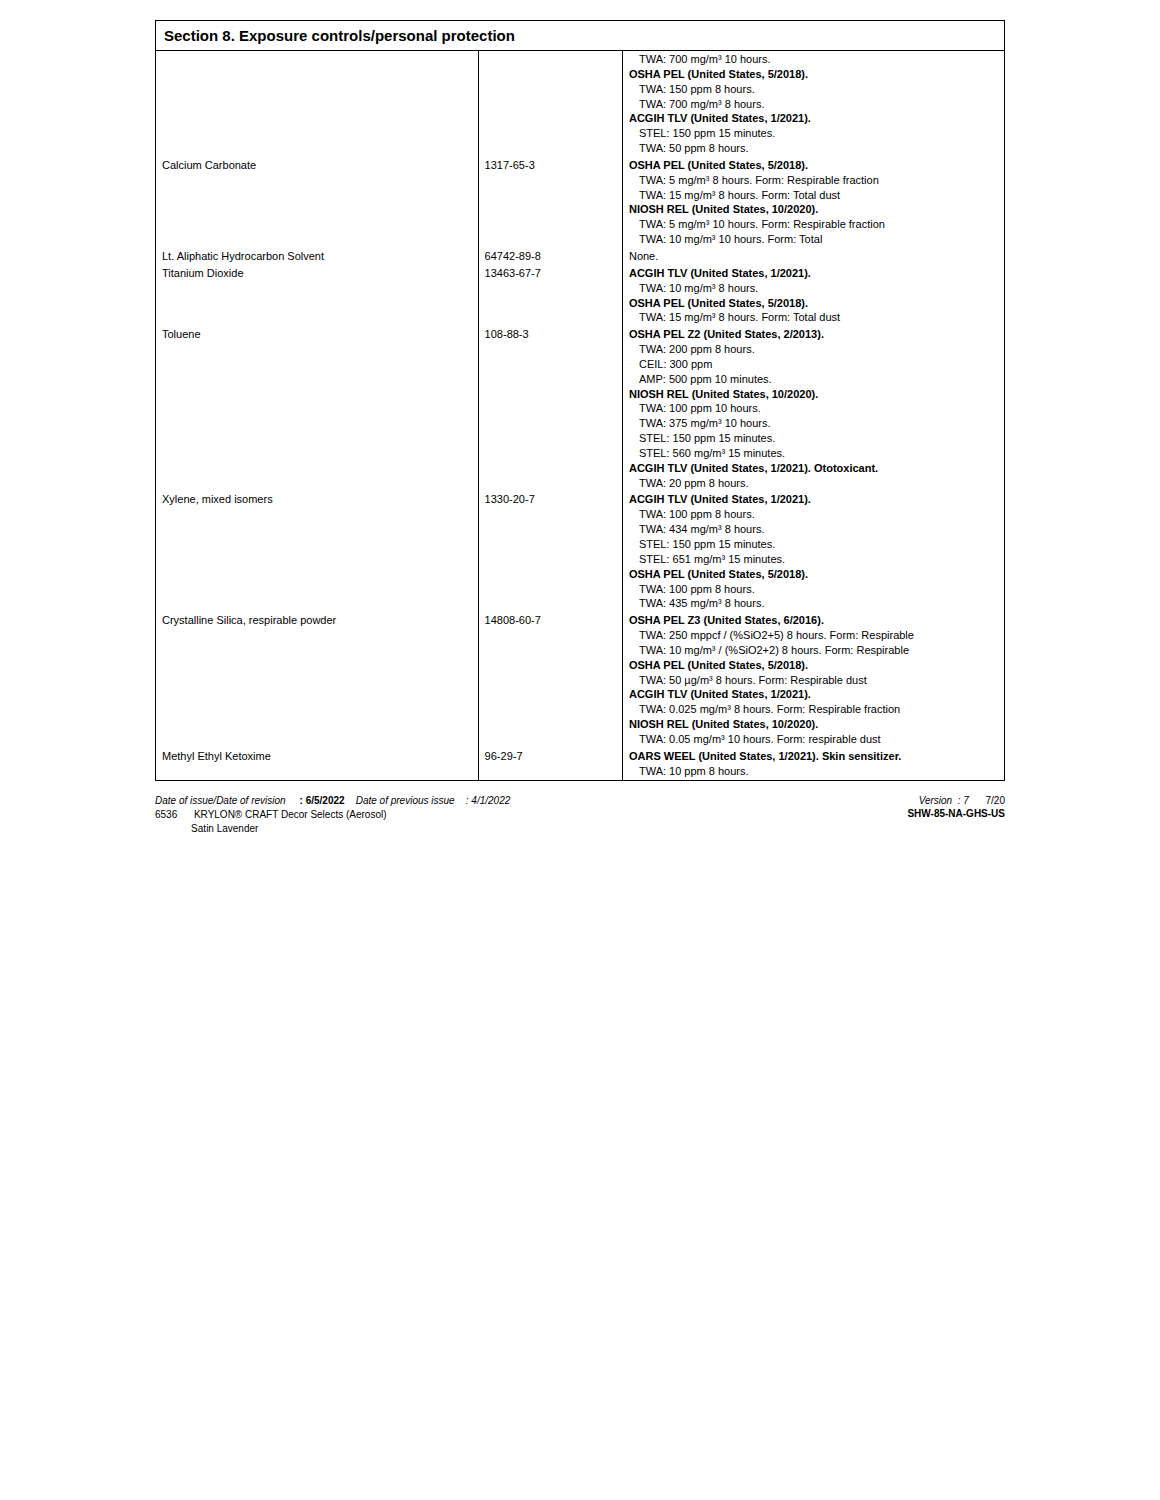Section 8. Exposure controls/personal protection
| | | TWA: 700 mg/m³ 10 hours. OSHA PEL (United States, 5/2018). TWA: 150 ppm 8 hours. TWA: 700 mg/m³ 8 hours. ACGIH TLV (United States, 1/2021). STEL: 150 ppm 15 minutes. TWA: 50 ppm 8 hours. |
| Calcium Carbonate | 1317-65-3 | OSHA PEL (United States, 5/2018). TWA: 5 mg/m³ 8 hours. Form: Respirable fraction TWA: 15 mg/m³ 8 hours. Form: Total dust NIOSH REL (United States, 10/2020). TWA: 5 mg/m³ 10 hours. Form: Respirable fraction TWA: 10 mg/m³ 10 hours. Form: Total |
| Lt. Aliphatic Hydrocarbon Solvent | 64742-89-8 | None. |
| Titanium Dioxide | 13463-67-7 | ACGIH TLV (United States, 1/2021). TWA: 10 mg/m³ 8 hours. OSHA PEL (United States, 5/2018). TWA: 15 mg/m³ 8 hours. Form: Total dust |
| Toluene | 108-88-3 | OSHA PEL Z2 (United States, 2/2013). TWA: 200 ppm 8 hours. CEIL: 300 ppm AMP: 500 ppm 10 minutes. NIOSH REL (United States, 10/2020). TWA: 100 ppm 10 hours. TWA: 375 mg/m³ 10 hours. STEL: 150 ppm 15 minutes. STEL: 560 mg/m³ 15 minutes. ACGIH TLV (United States, 1/2021). Ototoxicant. TWA: 20 ppm 8 hours. |
| Xylene, mixed isomers | 1330-20-7 | ACGIH TLV (United States, 1/2021). TWA: 100 ppm 8 hours. TWA: 434 mg/m³ 8 hours. STEL: 150 ppm 15 minutes. STEL: 651 mg/m³ 15 minutes. OSHA PEL (United States, 5/2018). TWA: 100 ppm 8 hours. TWA: 435 mg/m³ 8 hours. |
| Crystalline Silica, respirable powder | 14808-60-7 | OSHA PEL Z3 (United States, 6/2016). TWA: 250 mppcf / (%SiO2+5) 8 hours. Form: Respirable TWA: 10 mg/m³ / (%SiO2+2) 8 hours. Form: Respirable OSHA PEL (United States, 5/2018). TWA: 50 µg/m³ 8 hours. Form: Respirable dust ACGIH TLV (United States, 1/2021). TWA: 0.025 mg/m³ 8 hours. Form: Respirable fraction NIOSH REL (United States, 10/2020). TWA: 0.05 mg/m³ 10 hours. Form: respirable dust |
| Methyl Ethyl Ketoxime | 96-29-7 | OARS WEEL (United States, 1/2021). Skin sensitizer. TWA: 10 ppm 8 hours. |
Date of issue/Date of revision : 6/5/2022 Date of previous issue : 4/1/2022
Version : 7 7/20
6536 KRYLON® CRAFT Decor Selects (Aerosol)
Satin Lavender
SHW-85-NA-GHS-US